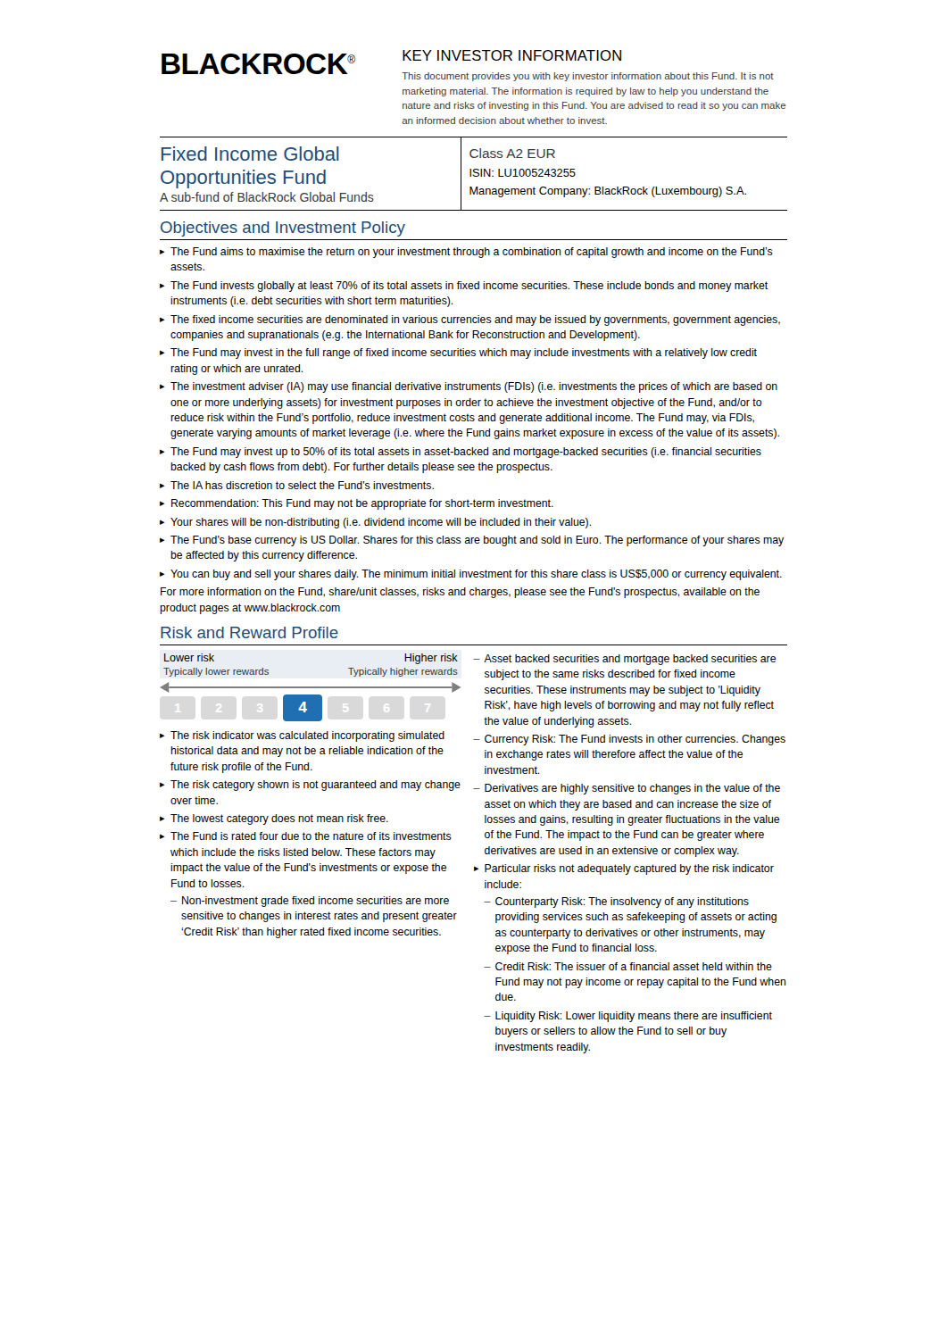BLACKROCK®
KEY INVESTOR INFORMATION
This document provides you with key investor information about this Fund. It is not marketing material. The information is required by law to help you understand the nature and risks of investing in this Fund. You are advised to read it so you can make an informed decision about whether to invest.
Fixed Income Global Opportunities Fund
A sub-fund of BlackRock Global Funds
Class A2 EUR
ISIN: LU1005243255
Management Company: BlackRock (Luxembourg) S.A.
Objectives and Investment Policy
The Fund aims to maximise the return on your investment through a combination of capital growth and income on the Fund’s assets.
The Fund invests globally at least 70% of its total assets in fixed income securities. These include bonds and money market instruments (i.e. debt securities with short term maturities).
The fixed income securities are denominated in various currencies and may be issued by governments, government agencies, companies and supranationals (e.g. the International Bank for Reconstruction and Development).
The Fund may invest in the full range of fixed income securities which may include investments with a relatively low credit rating or which are unrated.
The investment adviser (IA) may use financial derivative instruments (FDIs) (i.e. investments the prices of which are based on one or more underlying assets) for investment purposes in order to achieve the investment objective of the Fund, and/or to reduce risk within the Fund’s portfolio, reduce investment costs and generate additional income. The Fund may, via FDIs, generate varying amounts of market leverage (i.e. where the Fund gains market exposure in excess of the value of its assets).
The Fund may invest up to 50% of its total assets in asset-backed and mortgage-backed securities (i.e. financial securities backed by cash flows from debt). For further details please see the prospectus.
The IA has discretion to select the Fund's investments.
Recommendation: This Fund may not be appropriate for short-term investment.
Your shares will be non-distributing (i.e. dividend income will be included in their value).
The Fund's base currency is US Dollar. Shares for this class are bought and sold in Euro. The performance of your shares may be affected by this currency difference.
You can buy and sell your shares daily. The minimum initial investment for this share class is US$5,000 or currency equivalent.
For more information on the Fund, share/unit classes, risks and charges, please see the Fund's prospectus, available on the product pages at www.blackrock.com
Risk and Reward Profile
Lower risk Higher risk
Typically lower rewards Typically higher rewards
1
2
3
4
5
6
7
The risk indicator was calculated incorporating simulated historical data and may not be a reliable indication of the future risk profile of the Fund.
The risk category shown is not guaranteed and may change over time.
The lowest category does not mean risk free.
The Fund is rated four due to the nature of its investments which include the risks listed below. These factors may impact the value of the Fund's investments or expose the Fund to losses.
Non-investment grade fixed income securities are more sensitive to changes in interest rates and present greater ‘Credit Risk’ than higher rated fixed income securities.
Asset backed securities and mortgage backed securities are subject to the same risks described for fixed income securities. These instruments may be subject to 'Liquidity Risk', have high levels of borrowing and may not fully reflect the value of underlying assets.
Currency Risk: The Fund invests in other currencies. Changes in exchange rates will therefore affect the value of the investment.
Derivatives are highly sensitive to changes in the value of the asset on which they are based and can increase the size of losses and gains, resulting in greater fluctuations in the value of the Fund. The impact to the Fund can be greater where derivatives are used in an extensive or complex way.
Particular risks not adequately captured by the risk indicator include:
Counterparty Risk: The insolvency of any institutions providing services such as safekeeping of assets or acting as counterparty to derivatives or other instruments, may expose the Fund to financial loss.
Credit Risk: The issuer of a financial asset held within the Fund may not pay income or repay capital to the Fund when due.
Liquidity Risk: Lower liquidity means there are insufficient buyers or sellers to allow the Fund to sell or buy investments readily.